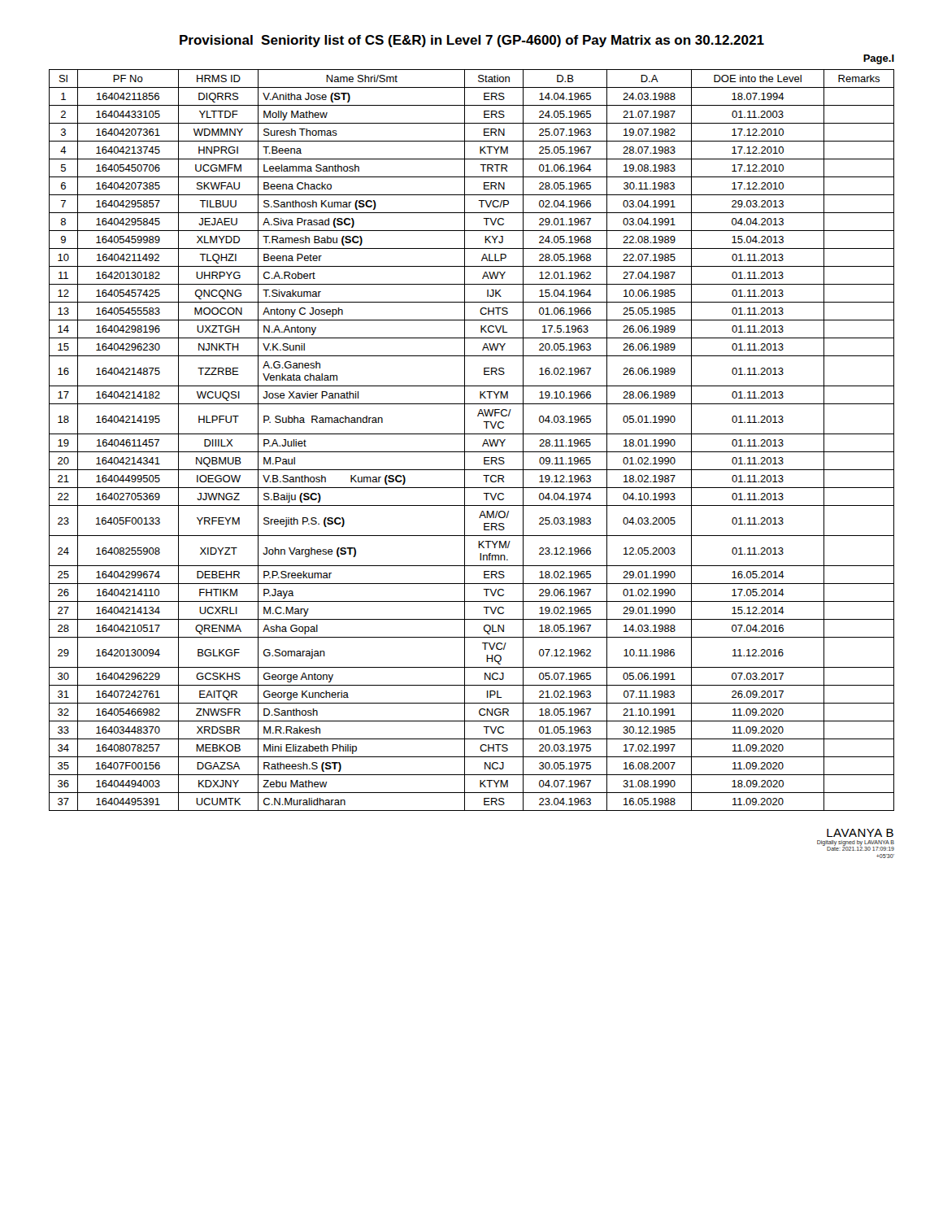Provisional Seniority list of CS (E&R) in Level 7 (GP-4600) of Pay Matrix as on 30.12.2021
Page.I
| Sl | PF No | HRMS ID | Name Shri/Smt | Station | D.B | D.A | DOE into the Level | Remarks |
| --- | --- | --- | --- | --- | --- | --- | --- | --- |
| 1 | 16404211856 | DIQRRS | V.Anitha Jose (ST) | ERS | 14.04.1965 | 24.03.1988 | 18.07.1994 | |
| 2 | 16404433105 | YLTTDF | Molly Mathew | ERS | 24.05.1965 | 21.07.1987 | 01.11.2003 | |
| 3 | 16404207361 | WDMMNY | Suresh Thomas | ERN | 25.07.1963 | 19.07.1982 | 17.12.2010 | |
| 4 | 16404213745 | HNPRGI | T.Beena | KTYM | 25.05.1967 | 28.07.1983 | 17.12.2010 | |
| 5 | 16405450706 | UCGMFM | Leelamma Santhosh | TRTR | 01.06.1964 | 19.08.1983 | 17.12.2010 | |
| 6 | 16404207385 | SKWFAU | Beena Chacko | ERN | 28.05.1965 | 30.11.1983 | 17.12.2010 | |
| 7 | 16404295857 | TILBUU | S.Santhosh Kumar (SC) | TVC/P | 02.04.1966 | 03.04.1991 | 29.03.2013 | |
| 8 | 16404295845 | JEJAEU | A.Siva Prasad (SC) | TVC | 29.01.1967 | 03.04.1991 | 04.04.2013 | |
| 9 | 16405459989 | XLMYDD | T.Ramesh Babu (SC) | KYJ | 24.05.1968 | 22.08.1989 | 15.04.2013 | |
| 10 | 16404211492 | TLQHZI | Beena Peter | ALLP | 28.05.1968 | 22.07.1985 | 01.11.2013 | |
| 11 | 16420130182 | UHRPYG | C.A.Robert | AWY | 12.01.1962 | 27.04.1987 | 01.11.2013 | |
| 12 | 16405457425 | QNCQNG | T.Sivakumar | IJK | 15.04.1964 | 10.06.1985 | 01.11.2013 | |
| 13 | 16405455583 | MOOCON | Antony C Joseph | CHTS | 01.06.1966 | 25.05.1985 | 01.11.2013 | |
| 14 | 16404298196 | UXZTGH | N.A.Antony | KCVL | 17.5.1963 | 26.06.1989 | 01.11.2013 | |
| 15 | 16404296230 | NJNKTH | V.K.Sunil | AWY | 20.05.1963 | 26.06.1989 | 01.11.2013 | |
| 16 | 16404214875 | TZZRBE | A.G.Ganesh Venkata chalam | ERS | 16.02.1967 | 26.06.1989 | 01.11.2013 | |
| 17 | 16404214182 | WCUQSI | Jose Xavier Panathil | KTYM | 19.10.1966 | 28.06.1989 | 01.11.2013 | |
| 18 | 16404214195 | HLPFUT | P. Subha Ramachandran | AWFC/ TVC | 04.03.1965 | 05.01.1990 | 01.11.2013 | |
| 19 | 16404611457 | DIIILX | P.A.Juliet | AWY | 28.11.1965 | 18.01.1990 | 01.11.2013 | |
| 20 | 16404214341 | NQBMUB | M.Paul | ERS | 09.11.1965 | 01.02.1990 | 01.11.2013 | |
| 21 | 16404499505 | IOEGOW | V.B.Santhosh Kumar (SC) | TCR | 19.12.1963 | 18.02.1987 | 01.11.2013 | |
| 22 | 16402705369 | JJWNGZ | S.Baiju (SC) | TVC | 04.04.1974 | 04.10.1993 | 01.11.2013 | |
| 23 | 16405F00133 | YRFEYM | Sreejith P.S. (SC) | AM/O/ ERS | 25.03.1983 | 04.03.2005 | 01.11.2013 | |
| 24 | 16408255908 | XIDYZT | John Varghese (ST) | KTYM/ Infmn. | 23.12.1966 | 12.05.2003 | 01.11.2013 | |
| 25 | 16404299674 | DEBEHR | P.P.Sreekumar | ERS | 18.02.1965 | 29.01.1990 | 16.05.2014 | |
| 26 | 16404214110 | FHTIKM | P.Jaya | TVC | 29.06.1967 | 01.02.1990 | 17.05.2014 | |
| 27 | 16404214134 | UCXRLI | M.C.Mary | TVC | 19.02.1965 | 29.01.1990 | 15.12.2014 | |
| 28 | 16404210517 | QRENMA | Asha Gopal | QLN | 18.05.1967 | 14.03.1988 | 07.04.2016 | |
| 29 | 16420130094 | BGLKGF | G.Somarajan | TVC/ HQ | 07.12.1962 | 10.11.1986 | 11.12.2016 | |
| 30 | 16404296229 | GCSKHS | George Antony | NCJ | 05.07.1965 | 05.06.1991 | 07.03.2017 | |
| 31 | 16407242761 | EAITQR | George Kuncheria | IPL | 21.02.1963 | 07.11.1983 | 26.09.2017 | |
| 32 | 16405466982 | ZNWSFR | D.Santhosh | CNGR | 18.05.1967 | 21.10.1991 | 11.09.2020 | |
| 33 | 16403448370 | XRDSBR | M.R.Rakesh | TVC | 01.05.1963 | 30.12.1985 | 11.09.2020 | |
| 34 | 16408078257 | MEBKOB | Mini Elizabeth Philip | CHTS | 20.03.1975 | 17.02.1997 | 11.09.2020 | |
| 35 | 16407F00156 | DGAZSA | Ratheesh.S (ST) | NCJ | 30.05.1975 | 16.08.2007 | 11.09.2020 | |
| 36 | 16404494003 | KDXJNY | Zebu Mathew | KTYM | 04.07.1967 | 31.08.1990 | 18.09.2020 | |
| 37 | 16404495391 | UCUMTK | C.N.Muralidharan | ERS | 23.04.1963 | 16.05.1988 | 11.09.2020 | |
LAVANYA B
Digitally signed by LAVANYA B
Date: 2021.12.30 17:09:19
+05'30'